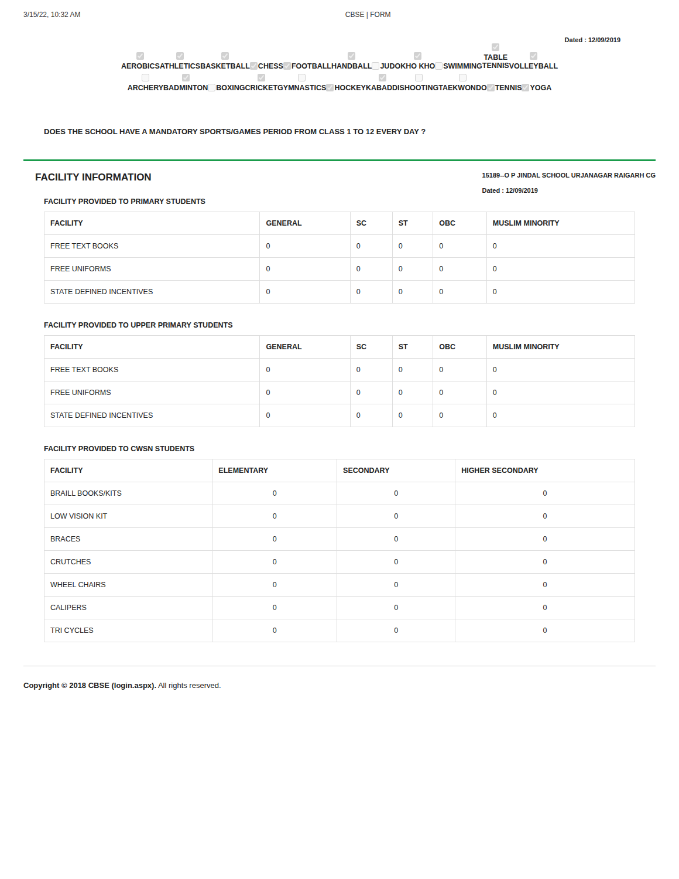3/15/22, 10:32 AM
CBSE | FORM
Dated : 12/09/2019
AEROBICS
ATHLETICS
BASKETBALL
CHESS
FOOTBALL
HANDBALL
JUDO
KHO KHO
SWIMMING
TABLE
TENNIS
VOLLEYBALL
ARCHERY
BADMINTON
BOXING
CRICKET
GYMNASTICS
HOCKEY
KABADDI
SHOOTING
TAEKWONDO
TENNIS
YOGA
DOES THE SCHOOL HAVE A MANDATORY SPORTS/GAMES PERIOD FROM CLASS 1 TO 12 EVERY DAY ?
FACILITY INFORMATION
15189--O P JINDAL SCHOOL URJANAGAR RAIGARH CG
Dated : 12/09/2019
FACILITY PROVIDED TO PRIMARY STUDENTS
| FACILITY | GENERAL | SC | ST | OBC | MUSLIM MINORITY |
| --- | --- | --- | --- | --- | --- |
| FREE TEXT BOOKS | 0 | 0 | 0 | 0 | 0 |
| FREE UNIFORMS | 0 | 0 | 0 | 0 | 0 |
| STATE DEFINED INCENTIVES | 0 | 0 | 0 | 0 | 0 |
FACILITY PROVIDED TO UPPER PRIMARY STUDENTS
| FACILITY | GENERAL | SC | ST | OBC | MUSLIM MINORITY |
| --- | --- | --- | --- | --- | --- |
| FREE TEXT BOOKS | 0 | 0 | 0 | 0 | 0 |
| FREE UNIFORMS | 0 | 0 | 0 | 0 | 0 |
| STATE DEFINED INCENTIVES | 0 | 0 | 0 | 0 | 0 |
FACILITY PROVIDED TO CWSN STUDENTS
| FACILITY | ELEMENTARY | SECONDARY | HIGHER SECONDARY |
| --- | --- | --- | --- |
| BRAILL BOOKS/KITS | 0 | 0 | 0 |
| LOW VISION KIT | 0 | 0 | 0 |
| BRACES | 0 | 0 | 0 |
| CRUTCHES | 0 | 0 | 0 |
| WHEEL CHAIRS | 0 | 0 | 0 |
| CALIPERS | 0 | 0 | 0 |
| TRI CYCLES | 0 | 0 | 0 |
Copyright © 2018 CBSE (login.aspx). All rights reserved.